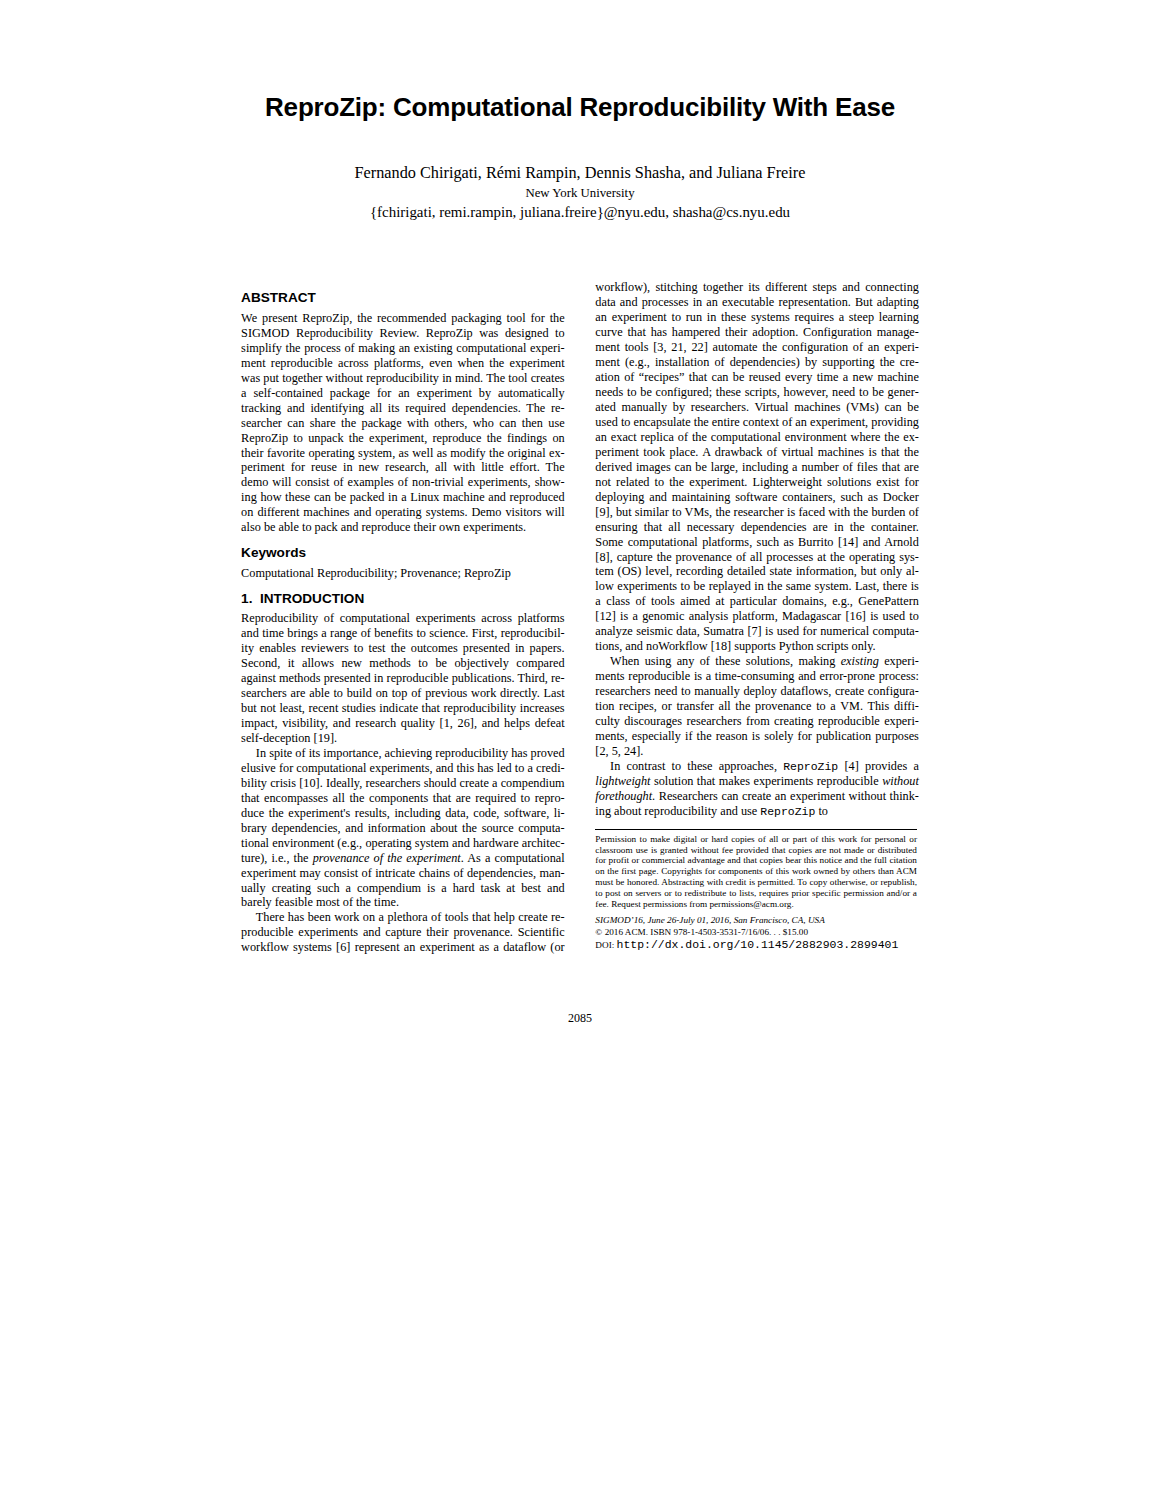ReproZip: Computational Reproducibility With Ease
Fernando Chirigati, Rémi Rampin, Dennis Shasha, and Juliana Freire
New York University
{fchirigati, remi.rampin, juliana.freire}@nyu.edu, shasha@cs.nyu.edu
ABSTRACT
We present ReproZip, the recommended packaging tool for the SIGMOD Reproducibility Review. ReproZip was designed to simplify the process of making an existing computational experiment reproducible across platforms, even when the experiment was put together without reproducibility in mind. The tool creates a self-contained package for an experiment by automatically tracking and identifying all its required dependencies. The researcher can share the package with others, who can then use ReproZip to unpack the experiment, reproduce the findings on their favorite operating system, as well as modify the original experiment for reuse in new research, all with little effort. The demo will consist of examples of non-trivial experiments, showing how these can be packed in a Linux machine and reproduced on different machines and operating systems. Demo visitors will also be able to pack and reproduce their own experiments.
Keywords
Computational Reproducibility; Provenance; ReproZip
1. INTRODUCTION
Reproducibility of computational experiments across platforms and time brings a range of benefits to science. First, reproducibility enables reviewers to test the outcomes presented in papers. Second, it allows new methods to be objectively compared against methods presented in reproducible publications. Third, researchers are able to build on top of previous work directly. Last but not least, recent studies indicate that reproducibility increases impact, visibility, and research quality [1, 26], and helps defeat self-deception [19].
In spite of its importance, achieving reproducibility has proved elusive for computational experiments, and this has led to a credibility crisis [10]. Ideally, researchers should create a compendium that encompasses all the components that are required to reproduce the experiment's results, including data, code, software, library dependencies, and information about the source computational environment (e.g., operating system and hardware architecture), i.e., the provenance of the experiment. As a computational experiment may consist of intricate chains of dependencies, manually creating such a compendium is a hard task at best and barely feasible most of the time.
There has been work on a plethora of tools that help create reproducible experiments and capture their provenance. Scientific workflow systems [6] represent an experiment as a dataflow (or workflow), stitching together its different steps and connecting data and processes in an executable representation. But adapting an experiment to run in these systems requires a steep learning curve that has hampered their adoption. Configuration management tools [3, 21, 22] automate the configuration of an experiment (e.g., installation of dependencies) by supporting the creation of “recipes” that can be reused every time a new machine needs to be configured; these scripts, however, need to be generated manually by researchers. Virtual machines (VMs) can be used to encapsulate the entire context of an experiment, providing an exact replica of the computational environment where the experiment took place. A drawback of virtual machines is that the derived images can be large, including a number of files that are not related to the experiment. Lighterweight solutions exist for deploying and maintaining software containers, such as Docker [9], but similar to VMs, the researcher is faced with the burden of ensuring that all necessary dependencies are in the container. Some computational platforms, such as Burrito [14] and Arnold [8], capture the provenance of all processes at the operating system (OS) level, recording detailed state information, but only allow experiments to be replayed in the same system. Last, there is a class of tools aimed at particular domains, e.g., GenePattern [12] is a genomic analysis platform, Madagascar [16] is used to analyze seismic data, Sumatra [7] is used for numerical computations, and noWorkflow [18] supports Python scripts only.
When using any of these solutions, making existing experiments reproducible is a time-consuming and error-prone process: researchers need to manually deploy dataflows, create configuration recipes, or transfer all the provenance to a VM. This difficulty discourages researchers from creating reproducible experiments, especially if the reason is solely for publication purposes [2, 5, 24].
In contrast to these approaches, ReproZip [4] provides a lightweight solution that makes experiments reproducible without forethought. Researchers can create an experiment without thinking about reproducibility and use ReproZip to
Permission to make digital or hard copies of all or part of this work for personal or classroom use is granted without fee provided that copies are not made or distributed for profit or commercial advantage and that copies bear this notice and the full citation on the first page. Copyrights for components of this work owned by others than ACM must be honored. Abstracting with credit is permitted. To copy otherwise, or republish, to post on servers or to redistribute to lists, requires prior specific permission and/or a fee. Request permissions from permissions@acm.org.
SIGMOD’16, June 26-July 01, 2016, San Francisco, CA, USA
© 2016 ACM. ISBN 978-1-4503-3531-7/16/06. . . $15.00
DOI: http://dx.doi.org/10.1145/2882903.2899401
2085